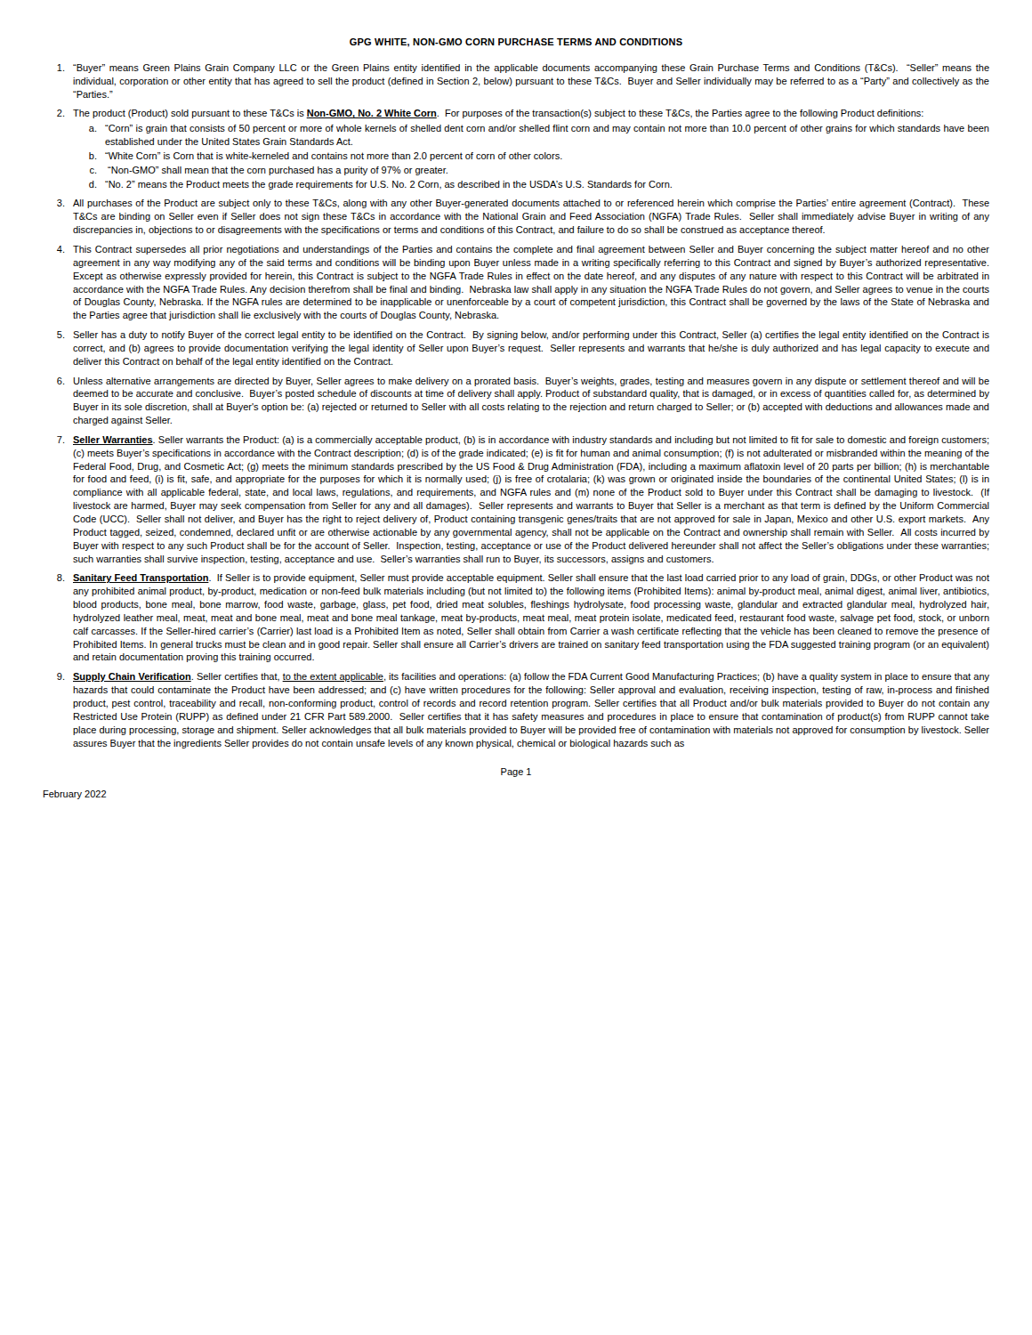GPG WHITE, NON-GMO CORN PURCHASE TERMS AND CONDITIONS
“Buyer” means Green Plains Grain Company LLC or the Green Plains entity identified in the applicable documents accompanying these Grain Purchase Terms and Conditions (T&Cs). “Seller” means the individual, corporation or other entity that has agreed to sell the product (defined in Section 2, below) pursuant to these T&Cs. Buyer and Seller individually may be referred to as a “Party” and collectively as the “Parties.”
The product (Product) sold pursuant to these T&Cs is Non-GMO, No. 2 White Corn. For purposes of the transaction(s) subject to these T&Cs, the Parties agree to the following Product definitions:
“Corn” is grain that consists of 50 percent or more of whole kernels of shelled dent corn and/or shelled flint corn and may contain not more than 10.0 percent of other grains for which standards have been established under the United States Grain Standards Act.
“White Corn” is Corn that is white-kerneled and contains not more than 2.0 percent of corn of other colors.
“Non-GMO” shall mean that the corn purchased has a purity of 97% or greater.
“No. 2” means the Product meets the grade requirements for U.S. No. 2 Corn, as described in the USDA’s U.S. Standards for Corn.
All purchases of the Product are subject only to these T&Cs, along with any other Buyer-generated documents attached to or referenced herein which comprise the Parties’ entire agreement (Contract). These T&Cs are binding on Seller even if Seller does not sign these T&Cs in accordance with the National Grain and Feed Association (NGFA) Trade Rules. Seller shall immediately advise Buyer in writing of any discrepancies in, objections to or disagreements with the specifications or terms and conditions of this Contract, and failure to do so shall be construed as acceptance thereof.
This Contract supersedes all prior negotiations and understandings of the Parties and contains the complete and final agreement between Seller and Buyer concerning the subject matter hereof and no other agreement in any way modifying any of the said terms and conditions will be binding upon Buyer unless made in a writing specifically referring to this Contract and signed by Buyer’s authorized representative. Except as otherwise expressly provided for herein, this Contract is subject to the NGFA Trade Rules in effect on the date hereof, and any disputes of any nature with respect to this Contract will be arbitrated in accordance with the NGFA Trade Rules. Any decision therefrom shall be final and binding. Nebraska law shall apply in any situation the NGFA Trade Rules do not govern, and Seller agrees to venue in the courts of Douglas County, Nebraska. If the NGFA rules are determined to be inapplicable or unenforceable by a court of competent jurisdiction, this Contract shall be governed by the laws of the State of Nebraska and the Parties agree that jurisdiction shall lie exclusively with the courts of Douglas County, Nebraska.
Seller has a duty to notify Buyer of the correct legal entity to be identified on the Contract. By signing below, and/or performing under this Contract, Seller (a) certifies the legal entity identified on the Contract is correct, and (b) agrees to provide documentation verifying the legal identity of Seller upon Buyer’s request. Seller represents and warrants that he/she is duly authorized and has legal capacity to execute and deliver this Contract on behalf of the legal entity identified on the Contract.
Unless alternative arrangements are directed by Buyer, Seller agrees to make delivery on a prorated basis. Buyer’s weights, grades, testing and measures govern in any dispute or settlement thereof and will be deemed to be accurate and conclusive. Buyer’s posted schedule of discounts at time of delivery shall apply. Product of substandard quality, that is damaged, or in excess of quantities called for, as determined by Buyer in its sole discretion, shall at Buyer's option be: (a) rejected or returned to Seller with all costs relating to the rejection and return charged to Seller; or (b) accepted with deductions and allowances made and charged against Seller.
Seller Warranties. Seller warrants the Product: (a) is a commercially acceptable product, (b) is in accordance with industry standards and including but not limited to fit for sale to domestic and foreign customers; (c) meets Buyer’s specifications in accordance with the Contract description; (d) is of the grade indicated; (e) is fit for human and animal consumption; (f) is not adulterated or misbranded within the meaning of the Federal Food, Drug, and Cosmetic Act; (g) meets the minimum standards prescribed by the US Food & Drug Administration (FDA), including a maximum aflatoxin level of 20 parts per billion; (h) is merchantable for food and feed, (i) is fit, safe, and appropriate for the purposes for which it is normally used; (j) is free of crotalaria; (k) was grown or originated inside the boundaries of the continental United States; (l) is in compliance with all applicable federal, state, and local laws, regulations, and requirements, and NGFA rules and (m) none of the Product sold to Buyer under this Contract shall be damaging to livestock. (If livestock are harmed, Buyer may seek compensation from Seller for any and all damages). Seller represents and warrants to Buyer that Seller is a merchant as that term is defined by the Uniform Commercial Code (UCC). Seller shall not deliver, and Buyer has the right to reject delivery of, Product containing transgenic genes/traits that are not approved for sale in Japan, Mexico and other U.S. export markets. Any Product tagged, seized, condemned, declared unfit or are otherwise actionable by any governmental agency, shall not be applicable on the Contract and ownership shall remain with Seller. All costs incurred by Buyer with respect to any such Product shall be for the account of Seller. Inspection, testing, acceptance or use of the Product delivered hereunder shall not affect the Seller’s obligations under these warranties; such warranties shall survive inspection, testing, acceptance and use. Seller’s warranties shall run to Buyer, its successors, assigns and customers.
Sanitary Feed Transportation. If Seller is to provide equipment, Seller must provide acceptable equipment. Seller shall ensure that the last load carried prior to any load of grain, DDGs, or other Product was not any prohibited animal product, by-product, medication or non-feed bulk materials including (but not limited to) the following items (Prohibited Items): animal by-product meal, animal digest, animal liver, antibiotics, blood products, bone meal, bone marrow, food waste, garbage, glass, pet food, dried meat solubles, fleshings hydrolysate, food processing waste, glandular and extracted glandular meal, hydrolyzed hair, hydrolyzed leather meal, meat, meat and bone meal, meat and bone meal tankage, meat by-products, meat meal, meat protein isolate, medicated feed, restaurant food waste, salvage pet food, stock, or unborn calf carcasses. If the Seller-hired carrier’s (Carrier) last load is a Prohibited Item as noted, Seller shall obtain from Carrier a wash certificate reflecting that the vehicle has been cleaned to remove the presence of Prohibited Items. In general trucks must be clean and in good repair. Seller shall ensure all Carrier’s drivers are trained on sanitary feed transportation using the FDA suggested training program (or an equivalent) and retain documentation proving this training occurred.
Supply Chain Verification. Seller certifies that, to the extent applicable, its facilities and operations: (a) follow the FDA Current Good Manufacturing Practices; (b) have a quality system in place to ensure that any hazards that could contaminate the Product have been addressed; and (c) have written procedures for the following: Seller approval and evaluation, receiving inspection, testing of raw, in-process and finished product, pest control, traceability and recall, non-conforming product, control of records and record retention program. Seller certifies that all Product and/or bulk materials provided to Buyer do not contain any Restricted Use Protein (RUPP) as defined under 21 CFR Part 589.2000. Seller certifies that it has safety measures and procedures in place to ensure that contamination of product(s) from RUPP cannot take place during processing, storage and shipment. Seller acknowledges that all bulk materials provided to Buyer will be provided free of contamination with materials not approved for consumption by livestock. Seller assures Buyer that the ingredients Seller provides do not contain unsafe levels of any known physical, chemical or biological hazards such as
Page 1
February 2022